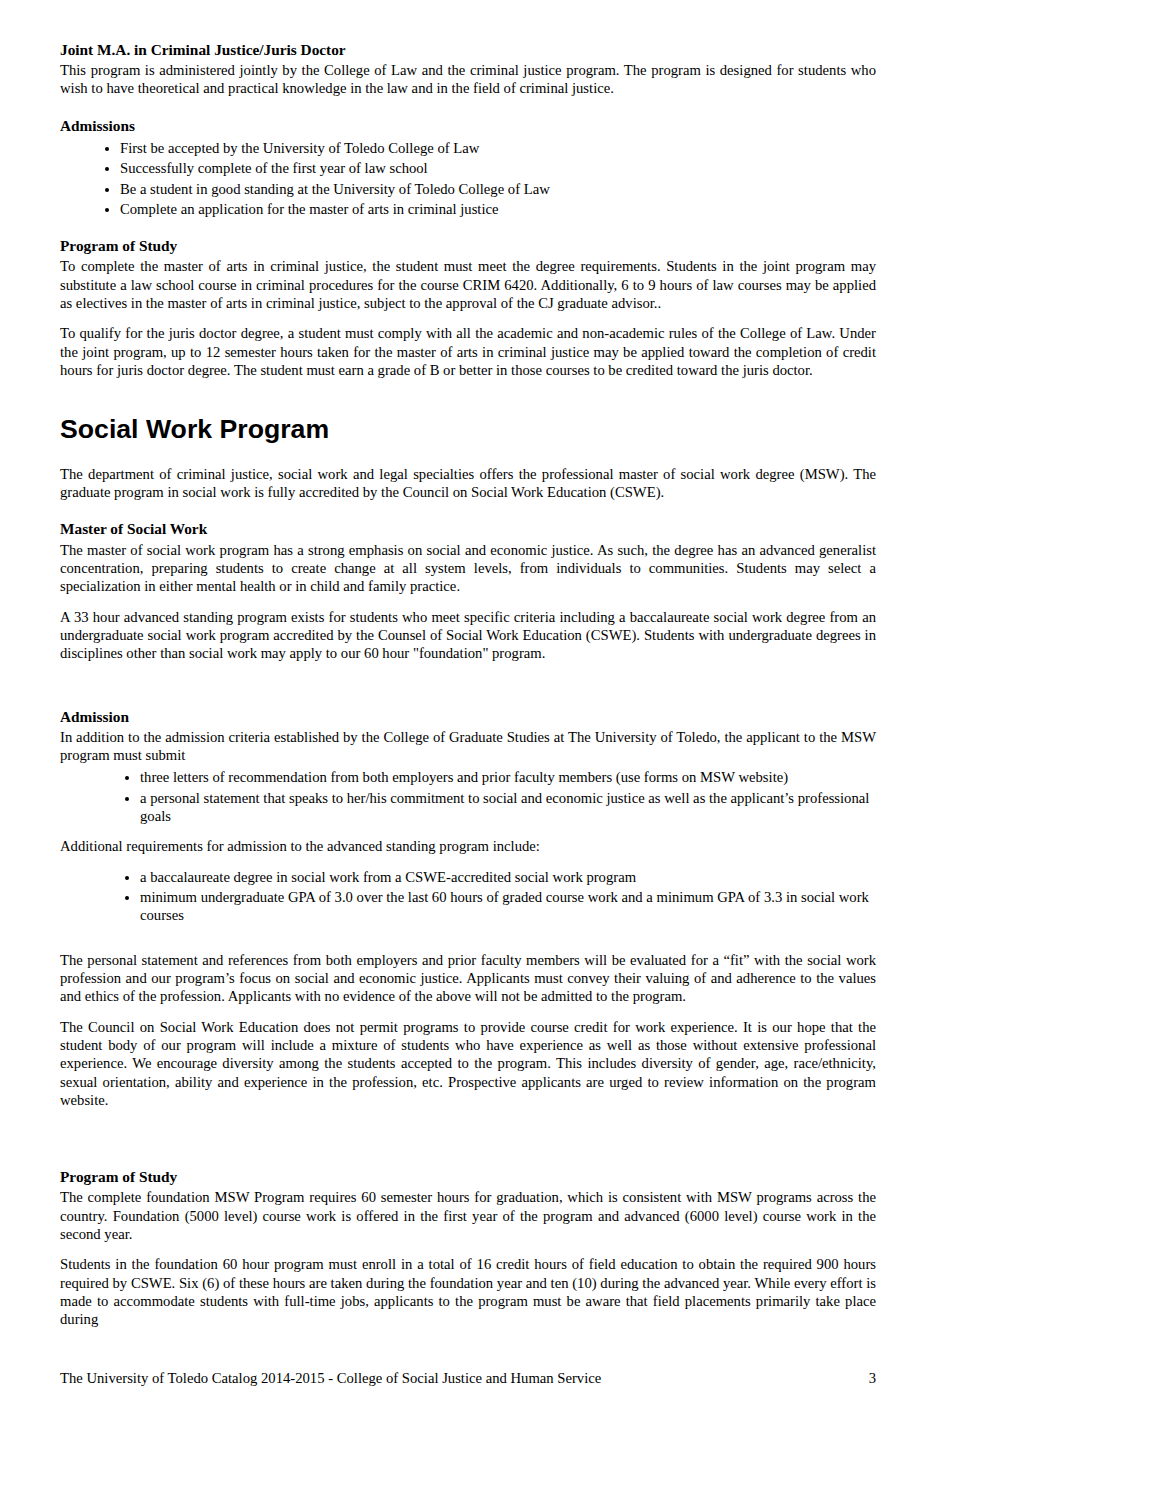Joint M.A. in Criminal Justice/Juris Doctor
This program is administered jointly by the College of Law and the criminal justice program. The program is designed for students who wish to have theoretical and practical knowledge in the law and in the field of criminal justice.
Admissions
First be accepted by the University of Toledo College of Law
Successfully complete of the first year of law school
Be a student in good standing at the University of Toledo College of Law
Complete an application for the master of arts in criminal justice
Program of Study
To complete the master of arts in criminal justice, the student must meet the degree requirements. Students in the joint program may substitute a law school course in criminal procedures for the course CRIM 6420. Additionally, 6 to 9 hours of law courses may be applied as electives in the master of arts in criminal justice, subject to the approval of the CJ graduate advisor..
To qualify for the juris doctor degree, a student must comply with all the academic and non-academic rules of the College of Law. Under the joint program, up to 12 semester hours taken for the master of arts in criminal justice may be applied toward the completion of credit hours for juris doctor degree. The student must earn a grade of B or better in those courses to be credited toward the juris doctor.
Social Work Program
The department of criminal justice, social work and legal specialties offers the professional master of social work degree (MSW). The graduate program in social work is fully accredited by the Council on Social Work Education (CSWE).
Master of Social Work
The master of social work program has a strong emphasis on social and economic justice. As such, the degree has an advanced generalist concentration, preparing students to create change at all system levels, from individuals to communities. Students may select a specialization in either mental health or in child and family practice.
A 33 hour advanced standing program exists for students who meet specific criteria including a baccalaureate social work degree from an undergraduate social work program accredited by the Counsel of Social Work Education (CSWE). Students with undergraduate degrees in disciplines other than social work may apply to our 60 hour "foundation" program.
Admission
In addition to the admission criteria established by the College of Graduate Studies at The University of Toledo, the applicant to the MSW program must submit
three letters of recommendation from both employers and prior faculty members (use forms on MSW website)
a personal statement that speaks to her/his commitment to social and economic justice as well as the applicant’s professional goals
Additional requirements for admission to the advanced standing program include:
a baccalaureate degree in social work from a CSWE-accredited social work program
minimum undergraduate GPA of 3.0 over the last 60 hours of graded course work and a minimum GPA of 3.3 in social work courses
The personal statement and references from both employers and prior faculty members will be evaluated for a “fit” with the social work profession and our program’s focus on social and economic justice. Applicants must convey their valuing of and adherence to the values and ethics of the profession. Applicants with no evidence of the above will not be admitted to the program.
The Council on Social Work Education does not permit programs to provide course credit for work experience. It is our hope that the student body of our program will include a mixture of students who have experience as well as those without extensive professional experience. We encourage diversity among the students accepted to the program. This includes diversity of gender, age, race/ethnicity, sexual orientation, ability and experience in the profession, etc. Prospective applicants are urged to review information on the program website.
Program of Study
The complete foundation MSW Program requires 60 semester hours for graduation, which is consistent with MSW programs across the country. Foundation (5000 level) course work is offered in the first year of the program and advanced (6000 level) course work in the second year.
Students in the foundation 60 hour program must enroll in a total of 16 credit hours of field education to obtain the required 900 hours required by CSWE. Six (6) of these hours are taken during the foundation year and ten (10) during the advanced year. While every effort is made to accommodate students with full-time jobs, applicants to the program must be aware that field placements primarily take place during
The University of Toledo Catalog 2014-2015 - College of Social Justice and Human Service
3